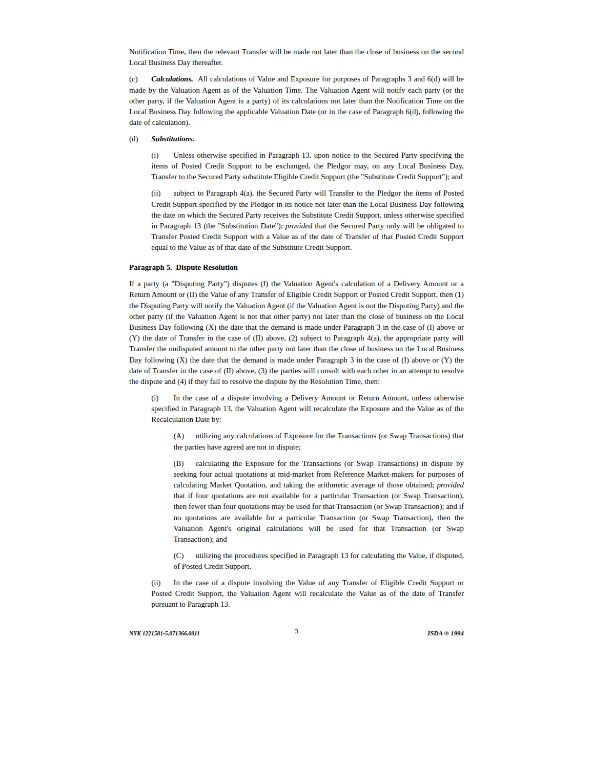Notification Time, then the relevant Transfer will be made not later than the close of business on the second Local Business Day thereafter.
(c) Calculations. All calculations of Value and Exposure for purposes of Paragraphs 3 and 6(d) will be made by the Valuation Agent as of the Valuation Time. The Valuation Agent will notify each party (or the other party, if the Valuation Agent is a party) of its calculations not later than the Notification Time on the Local Business Day following the applicable Valuation Date (or in the case of Paragraph 6(d), following the date of calculation).
(d) Substitutions.
(i) Unless otherwise specified in Paragraph 13, upon notice to the Secured Party specifying the items of Posted Credit Support to be exchanged, the Pledgor may, on any Local Business Day, Transfer to the Secured Party substitute Eligible Credit Support (the "Substitute Credit Support"); and
(ii) subject to Paragraph 4(a), the Secured Party will Transfer to the Pledgor the items of Posted Credit Support specified by the Pledgor in its notice not later than the Local Business Day following the date on which the Secured Party receives the Substitute Credit Support, unless otherwise specified in Paragraph 13 (the "Substitution Date"); provided that the Secured Party only will be obligated to Transfer Posted Credit Support with a Value as of the date of Transfer of that Posted Credit Support equal to the Value as of that date of the Substitute Credit Support.
Paragraph 5. Dispute Resolution
If a party (a "Disputing Party") disputes (I) the Valuation Agent's calculation of a Delivery Amount or a Return Amount or (II) the Value of any Transfer of Eligible Credit Support or Posted Credit Support, then (1) the Disputing Party will notify the Valuation Agent (if the Valuation Agent is not the Disputing Party) and the other party (if the Valuation Agent is not that other party) not later than the close of business on the Local Business Day following (X) the date that the demand is made under Paragraph 3 in the case of (I) above or (Y) the date of Transfer in the case of (II) above, (2) subject to Paragraph 4(a), the appropriate party will Transfer the undisputed amount to the other party not later than the close of business on the Local Business Day following (X) the date that the demand is made under Paragraph 3 in the case of (I) above or (Y) the date of Transfer in the case of (II) above, (3) the parties will consult with each other in an attempt to resolve the dispute and (4) if they fail to resolve the dispute by the Resolution Time, then:
(i) In the case of a dispute involving a Delivery Amount or Return Amount, unless otherwise specified in Paragraph 13, the Valuation Agent will recalculate the Exposure and the Value as of the Recalculation Date by:
(A) utilizing any calculations of Exposure for the Transactions (or Swap Transactions) that the parties have agreed are not in dispute;
(B) calculating the Exposure for the Transactions (or Swap Transactions) in dispute by seeking four actual quotations at mid-market from Reference Market-makers for purposes of calculating Market Quotation, and taking the arithmetic average of those obtained; provided that if four quotations are not available for a particular Transaction (or Swap Transaction), then fewer than four quotations may be used for that Transaction (or Swap Transaction); and if no quotations are available for a particular Transaction (or Swap Transaction), then the Valuation Agent's original calculations will be used for that Transaction (or Swap Transaction); and
(C) utilizing the procedures specified in Paragraph 13 for calculating the Value, if disputed, of Posted Credit Support.
(ii) In the case of a dispute involving the Value of any Transfer of Eligible Credit Support or Posted Credit Support, the Valuation Agent will recalculate the Value as of the date of Transfer pursuant to Paragraph 13.
3
NYK 1221581-5.071366.0011
ISDA ® 1994